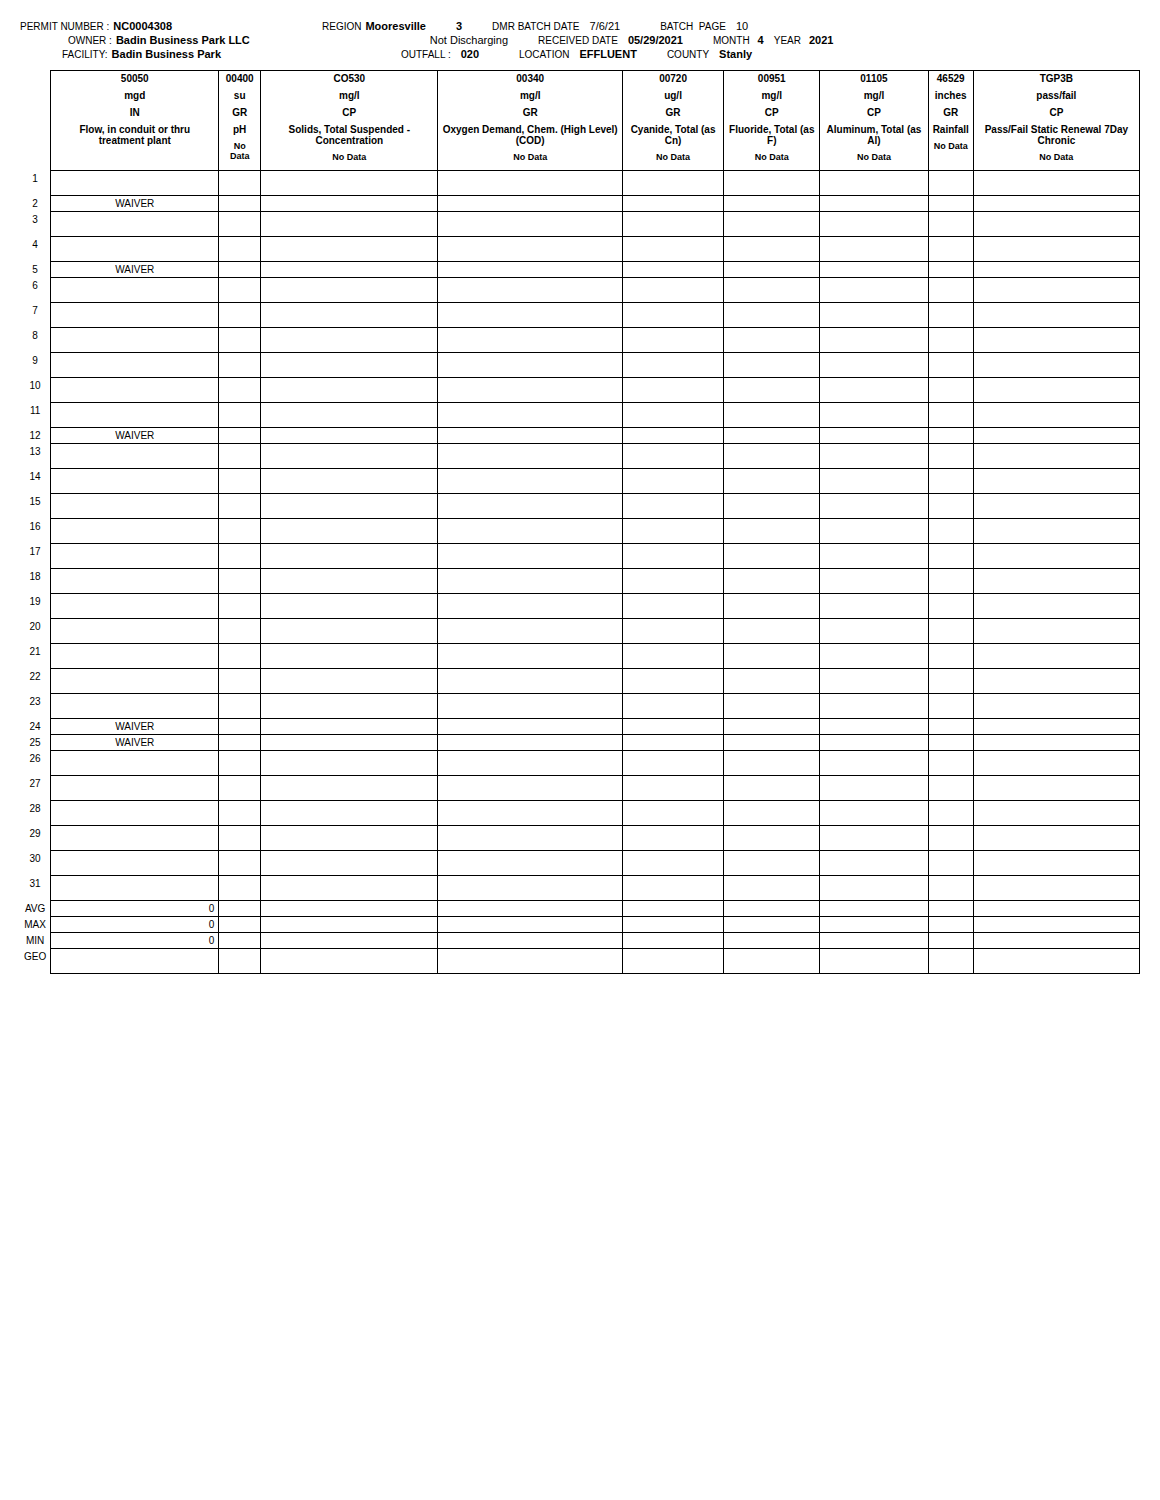PERMIT NUMBER : NC0004308 REGION Mooresville 3 DMR BATCH DATE 7/6/21 BATCH PAGE 10
OWNER : Badin Business Park LLC Not Discharging RECEIVED DATE 05/29/2021 MONTH 4 YEAR 2021
FACILITY: Badin Business Park OUTFALL : 020 LOCATION EFFLUENT COUNTY Stanly
| | 50050 mgd IN Flow, in conduit or thru treatment plant | 00400 su GR pH No Data | CO530 mg/l CP Solids, Total Suspended - Concentration No Data | 00340 mg/l GR Oxygen Demand, Chem. (High Level) (COD) No Data | 00720 ug/l GR Cyanide, Total (as Cn) No Data | 00951 mg/l CP Fluoride, Total (as F) No Data | 01105 mg/l CP Aluminum, Total (as Al) No Data | 46529 inches GR Rainfall No Data | TGP3B pass/fail CP Pass/Fail Static Renewal 7Day Chronic No Data |
| --- | --- | --- | --- | --- | --- | --- | --- | --- | --- |
| 1 | | | | | | | | | |
| 2 | WAIVER | | | | | | | | |
| 3 | | | | | | | | | |
| 4 | | | | | | | | | |
| 5 | WAIVER | | | | | | | | |
| 6 | | | | | | | | | |
| 7 | | | | | | | | | |
| 8 | | | | | | | | | |
| 9 | | | | | | | | | |
| 10 | | | | | | | | | |
| 11 | | | | | | | | | |
| 12 | WAIVER | | | | | | | | |
| 13 | | | | | | | | | |
| 14 | | | | | | | | | |
| 15 | | | | | | | | | |
| 16 | | | | | | | | | |
| 17 | | | | | | | | | |
| 18 | | | | | | | | | |
| 19 | | | | | | | | | |
| 20 | | | | | | | | | |
| 21 | | | | | | | | | |
| 22 | | | | | | | | | |
| 23 | | | | | | | | | |
| 24 | WAIVER | | | | | | | | |
| 25 | WAIVER | | | | | | | | |
| 26 | | | | | | | | | |
| 27 | | | | | | | | | |
| 28 | | | | | | | | | |
| 29 | | | | | | | | | |
| 30 | | | | | | | | | |
| 31 | | | | | | | | | |
| AVG | 0 | | | | | | | | |
| MAX | 0 | | | | | | | | |
| MIN | 0 | | | | | | | | |
| GEO | | | | | | | | | |